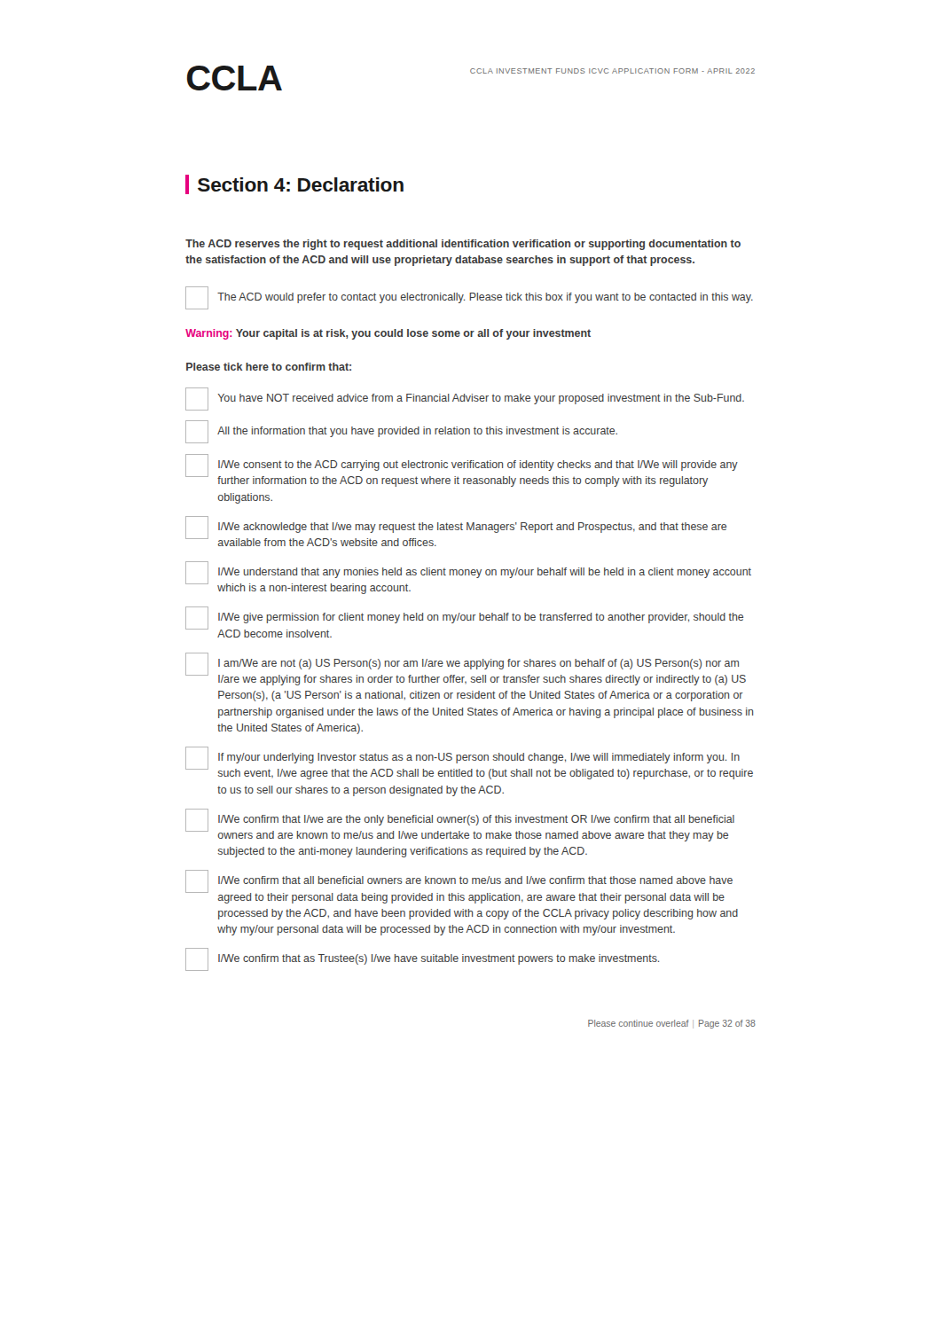CCLA
CCLA Investment Funds ICVC Application Form - April 2022
Section 4: Declaration
The ACD reserves the right to request additional identification verification or supporting documentation to the satisfaction of the ACD and will use proprietary database searches in support of that process.
The ACD would prefer to contact you electronically. Please tick this box if you want to be contacted in this way.
Warning: Your capital is at risk, you could lose some or all of your investment
Please tick here to confirm that:
You have NOT received advice from a Financial Adviser to make your proposed investment in the Sub-Fund.
All the information that you have provided in relation to this investment is accurate.
I/We consent to the ACD carrying out electronic verification of identity checks and that I/We will provide any further information to the ACD on request where it reasonably needs this to comply with its regulatory obligations.
I/We acknowledge that I/we may request the latest Managers' Report and Prospectus, and that these are available from the ACD's website and offices.
I/We understand that any monies held as client money on my/our behalf will be held in a client money account which is a non-interest bearing account.
I/We give permission for client money held on my/our behalf to be transferred to another provider, should the ACD become insolvent.
I am/We are not (a) US Person(s) nor am I/are we applying for shares on behalf of (a) US Person(s) nor am I/are we applying for shares in order to further offer, sell or transfer such shares directly or indirectly to (a) US Person(s), (a 'US Person' is a national, citizen or resident of the United States of America or a corporation or partnership organised under the laws of the United States of America or having a principal place of business in the United States of America).
If my/our underlying Investor status as a non-US person should change, I/we will immediately inform you. In such event, I/we agree that the ACD shall be entitled to (but shall not be obligated to) repurchase, or to require to us to sell our shares to a person designated by the ACD.
I/We confirm that I/we are the only beneficial owner(s) of this investment OR I/we confirm that all beneficial owners and are known to me/us and I/we undertake to make those named above aware that they may be subjected to the anti-money laundering verifications as required by the ACD.
I/We confirm that all beneficial owners are known to me/us and I/we confirm that those named above have agreed to their personal data being provided in this application, are aware that their personal data will be processed by the ACD, and have been provided with a copy of the CCLA privacy policy describing how and why my/our personal data will be processed by the ACD in connection with my/our investment.
I/We confirm that as Trustee(s) I/we have suitable investment powers to make investments.
Please continue overleaf|Page 32 of 38